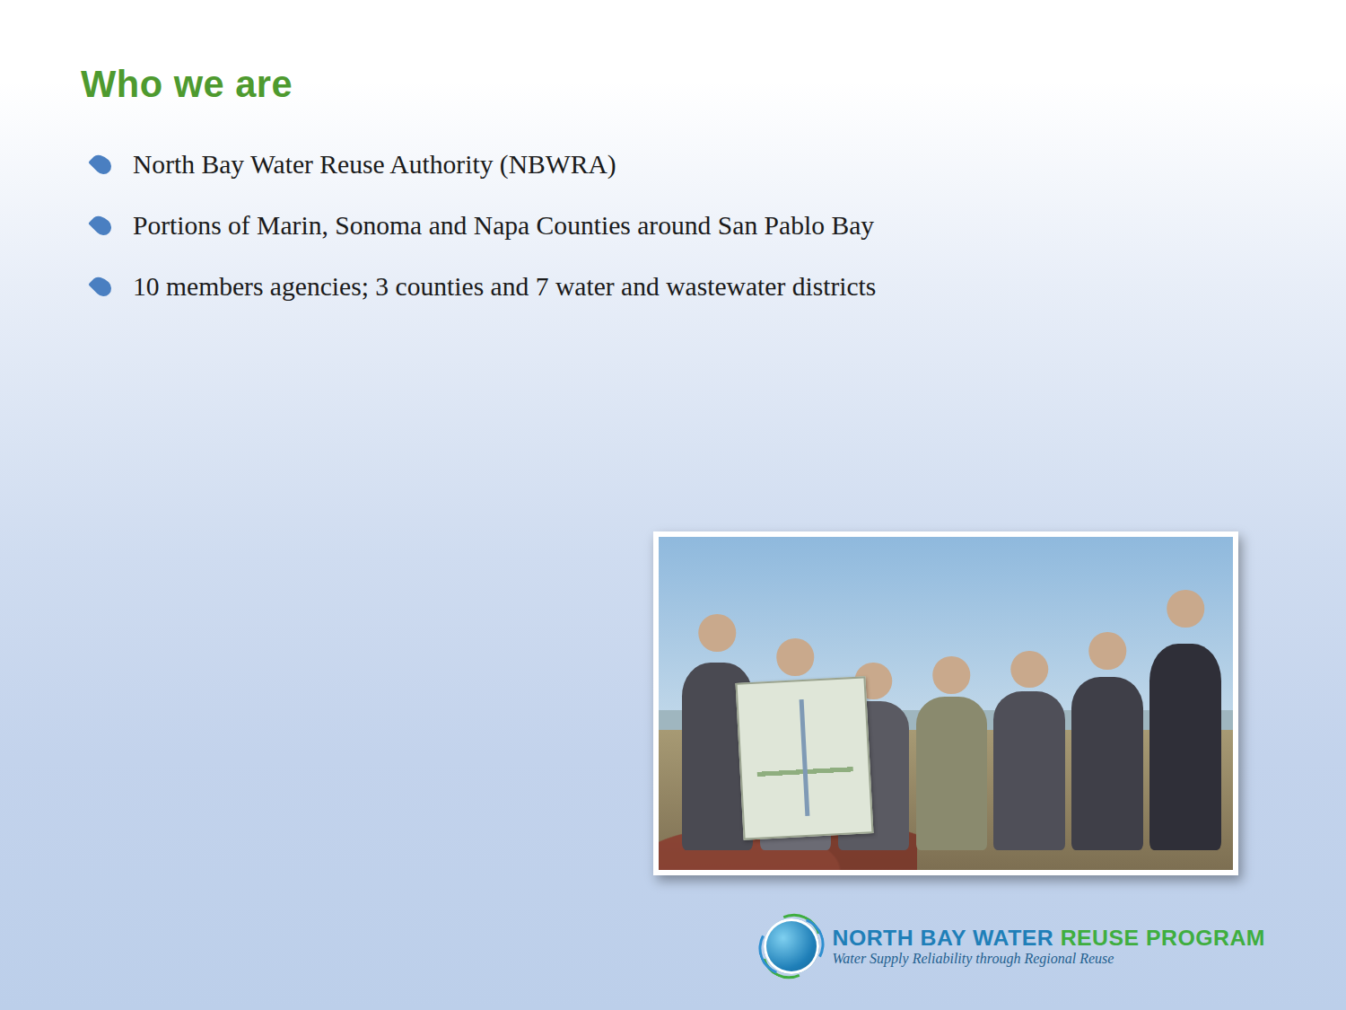Who we are
North Bay Water Reuse Authority (NBWRA)
Portions of Marin, Sonoma and Napa Counties around San Pablo Bay
10 members agencies; 3 counties and 7 water and wastewater districts
NORTH BAY WATER REUSE PROGRAM
Water Supply Reliability through Regional Reuse